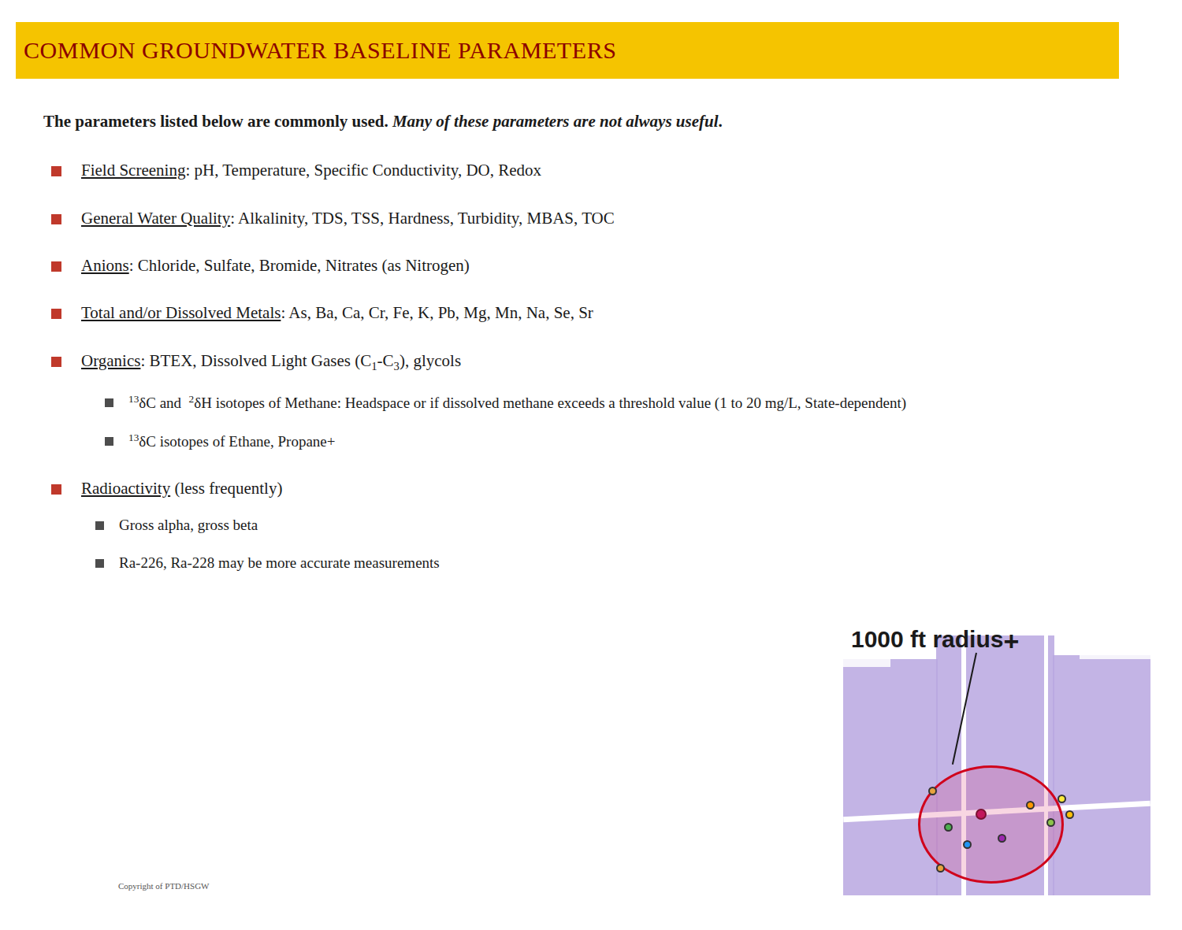Common Groundwater Baseline Parameters
The parameters listed below are commonly used. Many of these parameters are not always useful.
Field Screening: pH, Temperature, Specific Conductivity, DO, Redox
General Water Quality: Alkalinity, TDS, TSS, Hardness, Turbidity, MBAS, TOC
Anions: Chloride, Sulfate, Bromide, Nitrates (as Nitrogen)
Total and/or Dissolved Metals: As, Ba, Ca, Cr, Fe, K, Pb, Mg, Mn, Na, Se, Sr
Organics: BTEX, Dissolved Light Gases (C1-C3), glycols
13δ C and 2δ H isotopes of Methane: Headspace or if dissolved methane exceeds a threshold value (1 to 20 mg/L, State-dependent)
13δ C isotopes of Ethane, Propane+
Radioactivity (less frequently)
Gross alpha, gross beta
Ra-226, Ra-228 may be more accurate measurements
Copyright of PTD/HSGW
1000 ft radius+